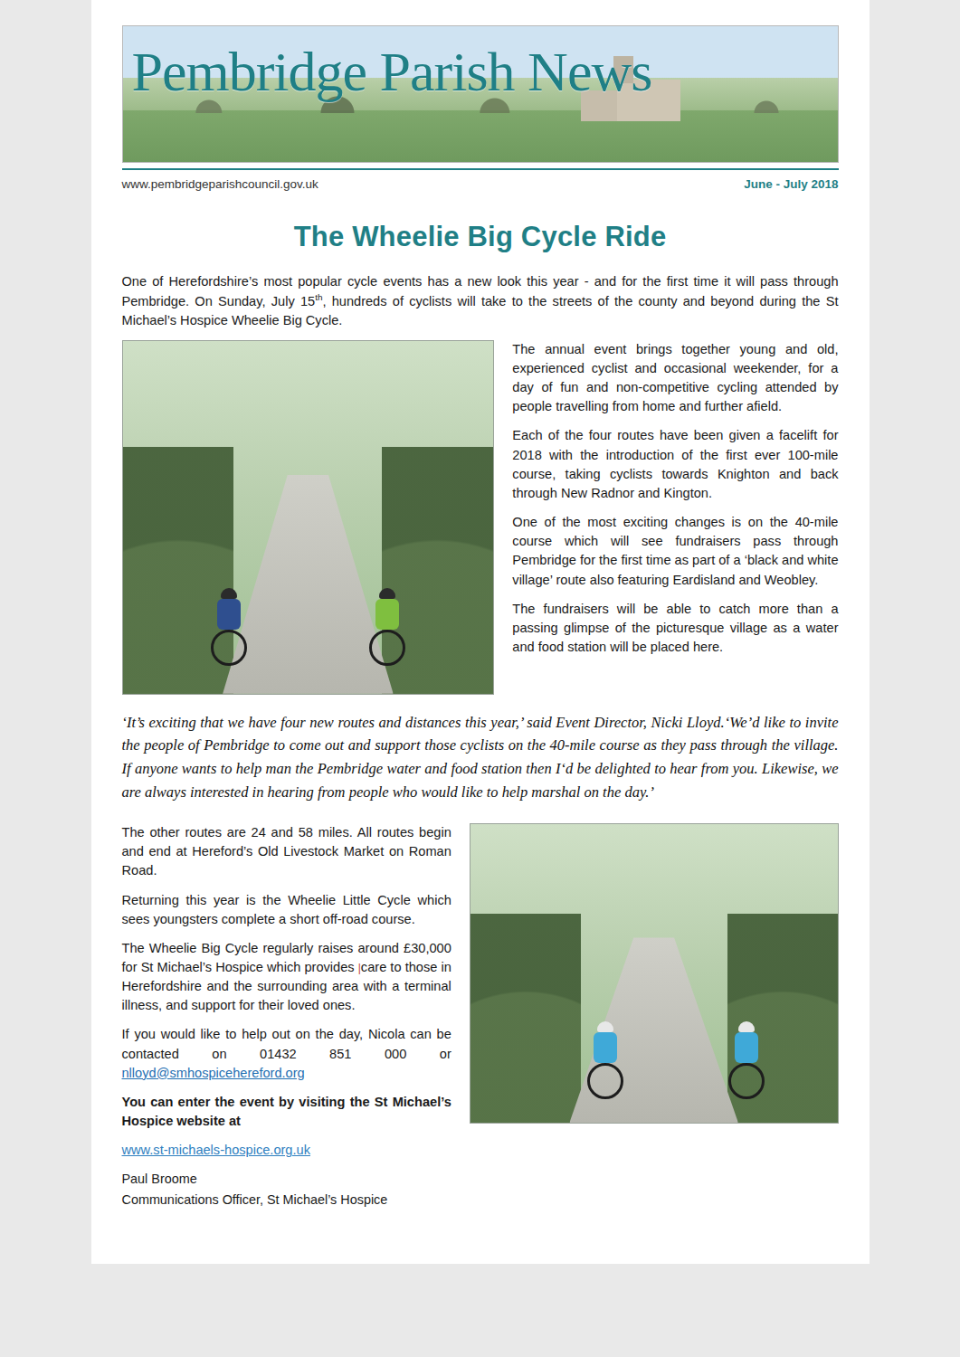Pembridge Parish News
www.pembridgeparishcouncil.gov.uk June - July 2018
The Wheelie Big Cycle Ride
One of Herefordshire’s most popular cycle events has a new look this year - and for the first time it will pass through Pembridge. On Sunday, July 15th, hundreds of cyclists will take to the streets of the county and beyond during the St Michael’s Hospice Wheelie Big Cycle.
The annual event brings together young and old, experienced cyclist and occasional weekender, for a day of fun and non-competitive cycling attended by people travelling from home and further afield.
Each of the four routes have been given a facelift for 2018 with the introduction of the first ever 100-mile course, taking cyclists towards Knighton and back through New Radnor and Kington.
One of the most exciting changes is on the 40-mile course which will see fundraisers pass through Pembridge for the first time as part of a ‘black and white village’ route also featuring Eardisland and Weobley.
The fundraisers will be able to catch more than a passing glimpse of the picturesque village as a water and food station will be placed here.
‘It’s exciting that we have four new routes and distances this year,’ said Event Director, Nicki Lloyd.‘We’d like to invite the people of Pembridge to come out and support those cyclists on the 40-mile course as they pass through the village. If anyone wants to help man the Pembridge water and food station then I‘d be delighted to hear from you. Likewise, we are always interested in hearing from people who would like to help marshal on the day.’
The other routes are 24 and 58 miles. All routes begin and end at Hereford’s Old Livestock Market on Roman Road.
Returning this year is the Wheelie Little Cycle which sees youngsters complete a short off-road course.
The Wheelie Big Cycle regularly raises around £30,000 for St Michael’s Hospice which provides |care to those in Herefordshire and the surrounding area with a terminal illness, and support for their loved ones.
If you would like to help out on the day, Nicola can be contacted on 01432 851 000 or nlloyd@smhospicehereford.org
You can enter the event by visiting the St Michael’s Hospice website at
www.st-michaels-hospice.org.uk
Paul Broome
Communications Officer, St Michael’s Hospice